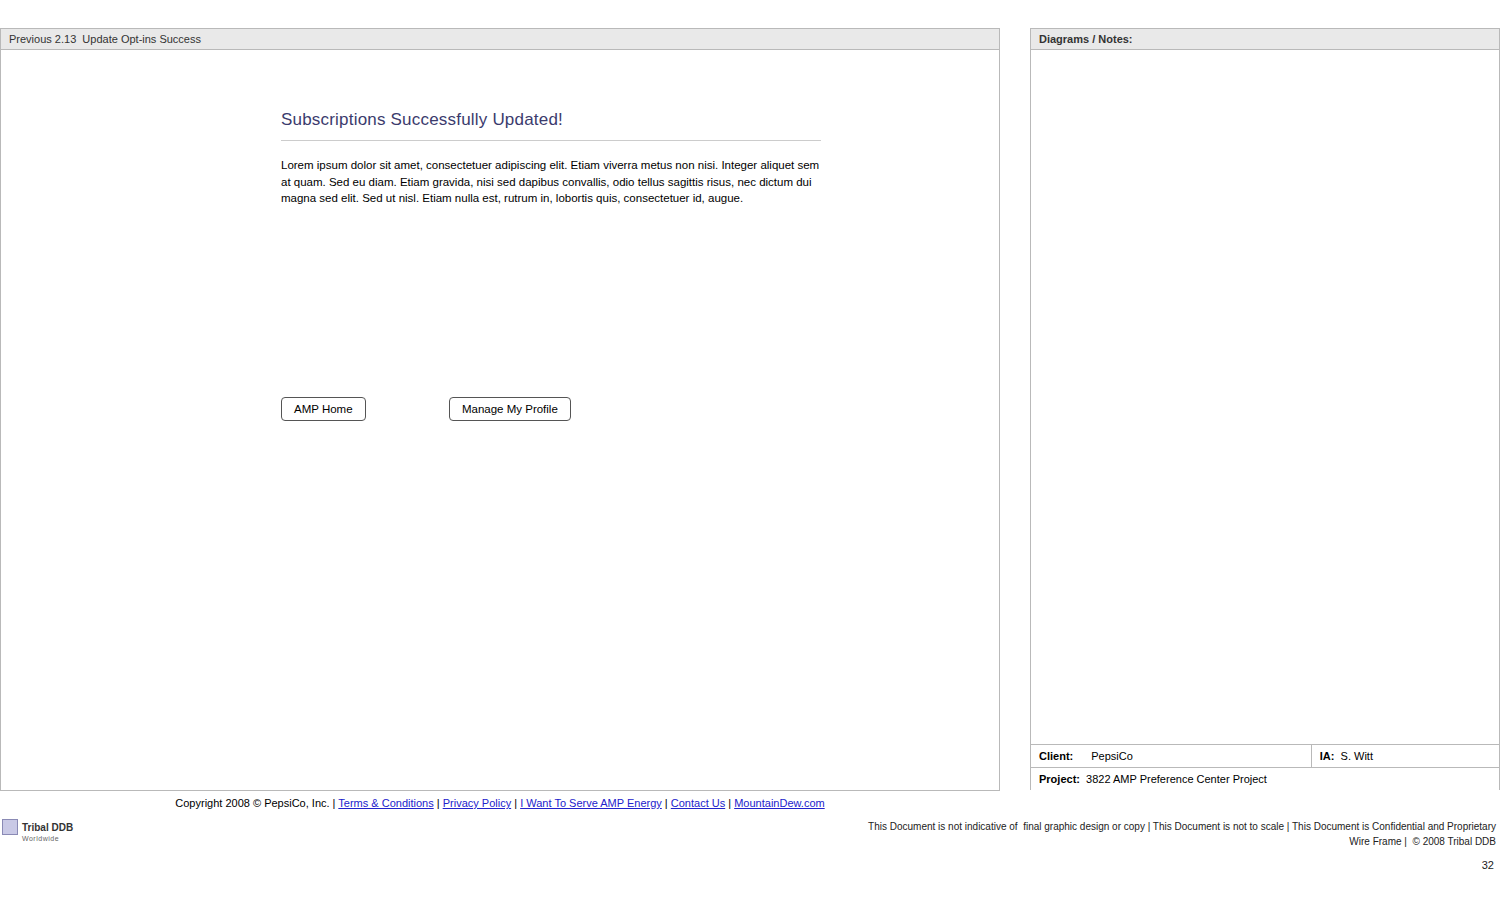Previous 2.13 Update Opt-ins Success
Diagrams / Notes:
Subscriptions Successfully Updated!
Lorem ipsum dolor sit amet, consectetuer adipiscing elit. Etiam viverra metus non nisi. Integer aliquet sem at quam. Sed eu diam. Etiam gravida, nisi sed dapibus convallis, odio tellus sagittis risus, nec dictum dui magna sed elit. Sed ut nisl. Etiam nulla est, rutrum in, lobortis quis, consectetuer id, augue.
AMP Home Manage My Profile
Client: PepsiCo
IA: S. Witt
Project: 3822 AMP Preference Center Project
Copyright 2008 © PepsiCo, Inc. | Terms & Conditions | Privacy Policy | I Want To Serve AMP Energy | Contact Us | MountainDew.com
Tribal DDB Worldwide
This Document is not indicative of final graphic design or copy | This Document is not to scale | This Document is Confidential and Proprietary
Wire Frame | © 2008 Tribal DDB
32